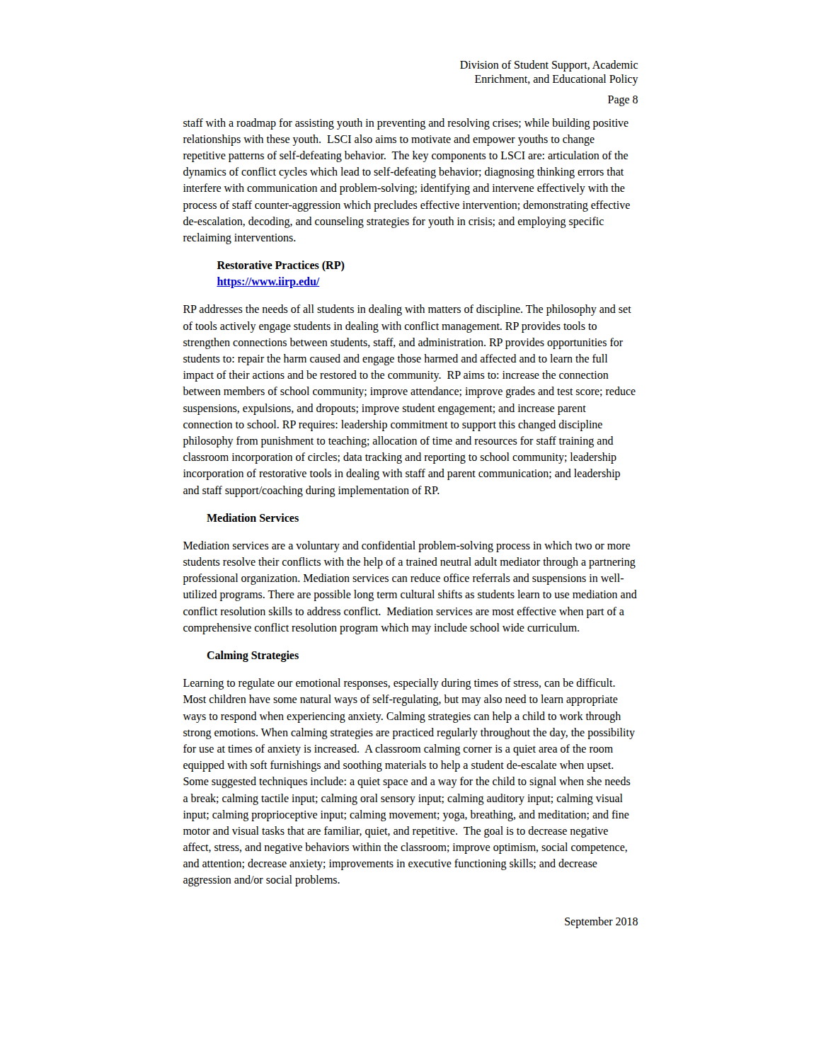Division of Student Support, Academic Enrichment, and Educational Policy
Page 8
staff with a roadmap for assisting youth in preventing and resolving crises; while building positive relationships with these youth. LSCI also aims to motivate and empower youths to change repetitive patterns of self-defeating behavior. The key components to LSCI are: articulation of the dynamics of conflict cycles which lead to self-defeating behavior; diagnosing thinking errors that interfere with communication and problem-solving; identifying and intervene effectively with the process of staff counter-aggression which precludes effective intervention; demonstrating effective de-escalation, decoding, and counseling strategies for youth in crisis; and employing specific reclaiming interventions.
Restorative Practices (RP)
https://www.iirp.edu/
RP addresses the needs of all students in dealing with matters of discipline. The philosophy and set of tools actively engage students in dealing with conflict management. RP provides tools to strengthen connections between students, staff, and administration. RP provides opportunities for students to: repair the harm caused and engage those harmed and affected and to learn the full impact of their actions and be restored to the community. RP aims to: increase the connection between members of school community; improve attendance; improve grades and test score; reduce suspensions, expulsions, and dropouts; improve student engagement; and increase parent connection to school. RP requires: leadership commitment to support this changed discipline philosophy from punishment to teaching; allocation of time and resources for staff training and classroom incorporation of circles; data tracking and reporting to school community; leadership incorporation of restorative tools in dealing with staff and parent communication; and leadership and staff support/coaching during implementation of RP.
Mediation Services
Mediation services are a voluntary and confidential problem-solving process in which two or more students resolve their conflicts with the help of a trained neutral adult mediator through a partnering professional organization. Mediation services can reduce office referrals and suspensions in well-utilized programs. There are possible long term cultural shifts as students learn to use mediation and conflict resolution skills to address conflict. Mediation services are most effective when part of a comprehensive conflict resolution program which may include school wide curriculum.
Calming Strategies
Learning to regulate our emotional responses, especially during times of stress, can be difficult. Most children have some natural ways of self-regulating, but may also need to learn appropriate ways to respond when experiencing anxiety. Calming strategies can help a child to work through strong emotions. When calming strategies are practiced regularly throughout the day, the possibility for use at times of anxiety is increased. A classroom calming corner is a quiet area of the room equipped with soft furnishings and soothing materials to help a student de-escalate when upset. Some suggested techniques include: a quiet space and a way for the child to signal when she needs a break; calming tactile input; calming oral sensory input; calming auditory input; calming visual input; calming proprioceptive input; calming movement; yoga, breathing, and meditation; and fine motor and visual tasks that are familiar, quiet, and repetitive. The goal is to decrease negative affect, stress, and negative behaviors within the classroom; improve optimism, social competence, and attention; decrease anxiety; improvements in executive functioning skills; and decrease aggression and/or social problems.
September 2018